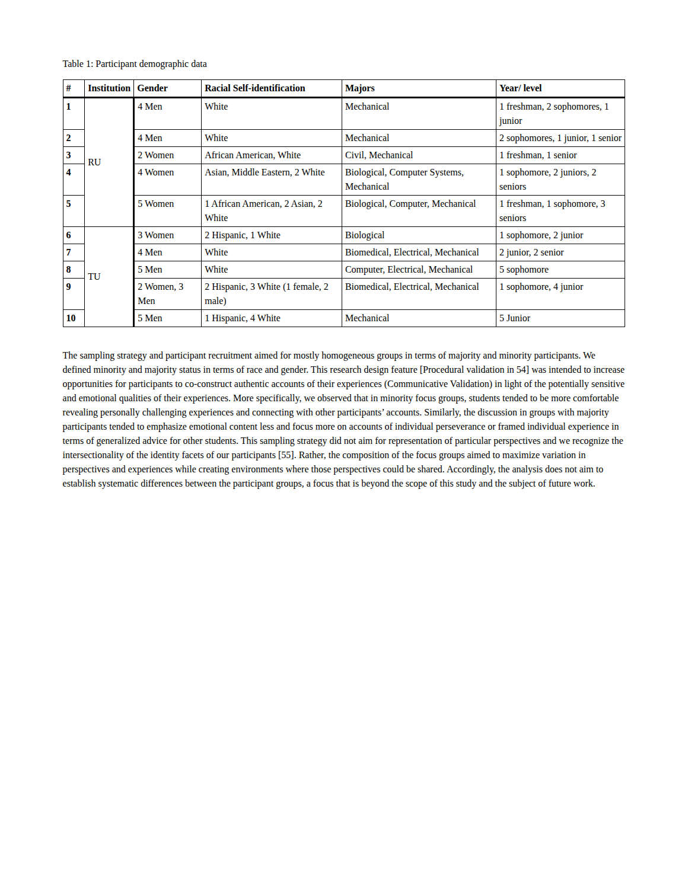Table 1: Participant demographic data
| # | Institution | Gender | Racial Self-identification | Majors | Year/ level |
| --- | --- | --- | --- | --- | --- |
| 1 | RU | 4 Men | White | Mechanical | 1 freshman, 2 sophomores, 1 junior |
| 2 | 4 Men | White | Mechanical | 2 sophomores, 1 junior, 1 senior |
| 3 | 2 Women | African American, White | Civil, Mechanical | 1 freshman, 1 senior |
| 4 | 4 Women | Asian, Middle Eastern, 2 White | Biological, Computer Systems, Mechanical | 1 sophomore, 2 juniors, 2 seniors |
| 5 | 5 Women | 1 African American, 2 Asian, 2 White | Biological, Computer, Mechanical | 1 freshman, 1 sophomore, 3 seniors |
| 6 | TU | 3 Women | 2 Hispanic, 1 White | Biological | 1 sophomore, 2 junior |
| 7 | 4 Men | White | Biomedical, Electrical, Mechanical | 2 junior, 2 senior |
| 8 | 5 Men | White | Computer, Electrical, Mechanical | 5 sophomore |
| 9 | 2 Women, 3 Men | 2 Hispanic, 3 White (1 female, 2 male) | Biomedical, Electrical, Mechanical | 1 sophomore, 4 junior |
| 10 | 5 Men | 1 Hispanic, 4 White | Mechanical | 5 Junior |
The sampling strategy and participant recruitment aimed for mostly homogeneous groups in terms of majority and minority participants. We defined minority and majority status in terms of race and gender. This research design feature [Procedural validation in 54] was intended to increase opportunities for participants to co-construct authentic accounts of their experiences (Communicative Validation) in light of the potentially sensitive and emotional qualities of their experiences. More specifically, we observed that in minority focus groups, students tended to be more comfortable revealing personally challenging experiences and connecting with other participants’ accounts. Similarly, the discussion in groups with majority participants tended to emphasize emotional content less and focus more on accounts of individual perseverance or framed individual experience in terms of generalized advice for other students. This sampling strategy did not aim for representation of particular perspectives and we recognize the intersectionality of the identity facets of our participants [55]. Rather, the composition of the focus groups aimed to maximize variation in perspectives and experiences while creating environments where those perspectives could be shared. Accordingly, the analysis does not aim to establish systematic differences between the participant groups, a focus that is beyond the scope of this study and the subject of future work.